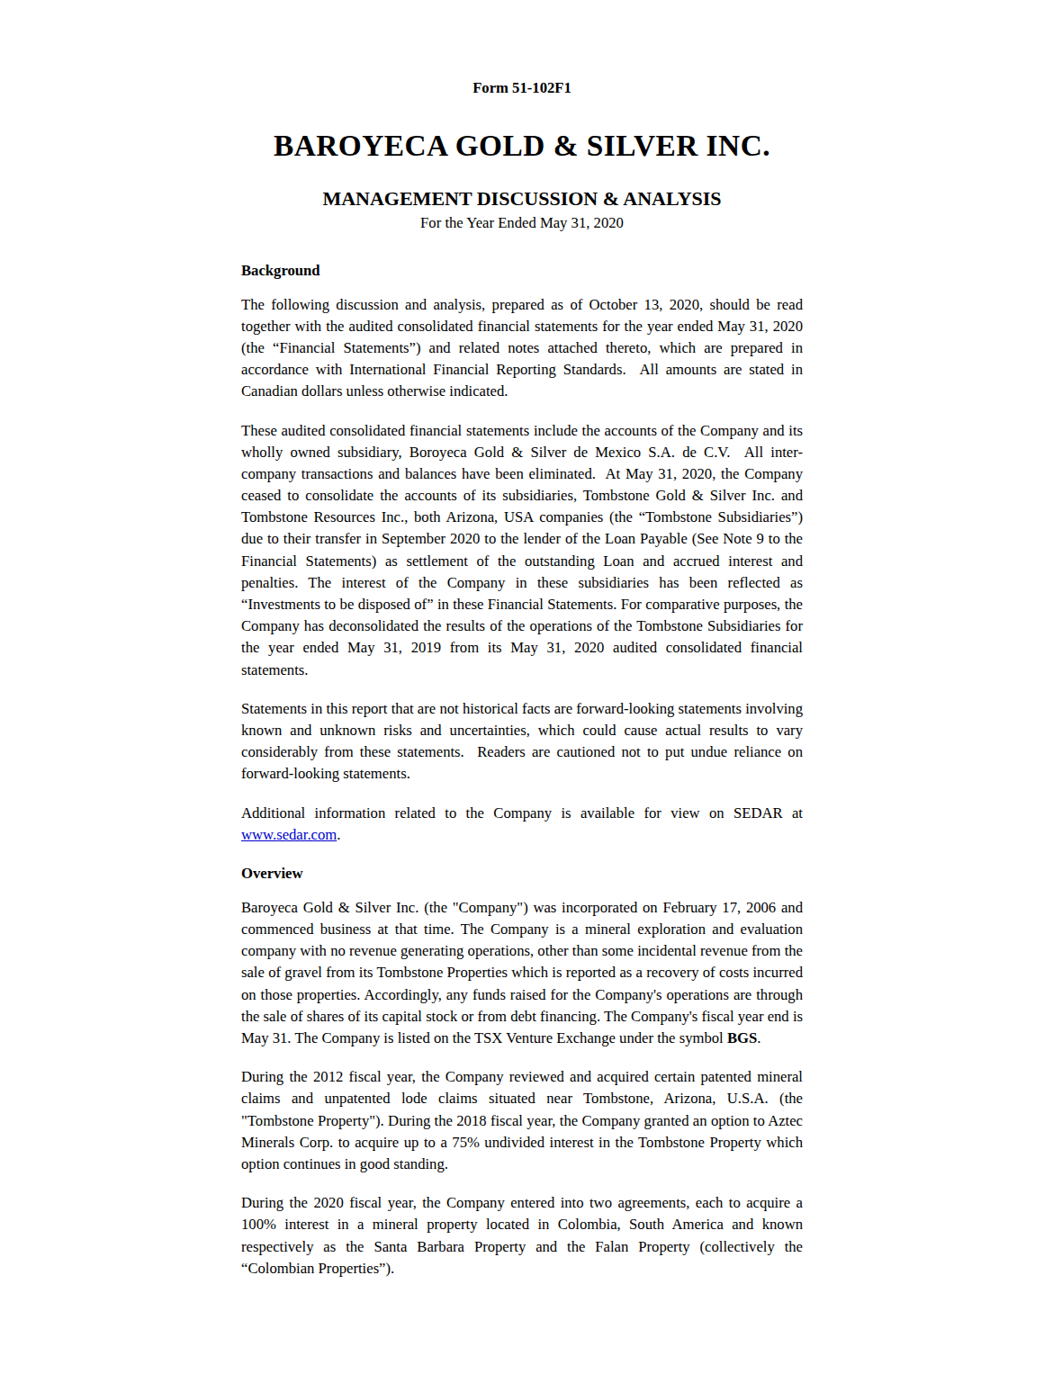Form 51-102F1
BAROYECA GOLD & SILVER INC.
MANAGEMENT DISCUSSION & ANALYSIS
For the Year Ended May 31, 2020
Background
The following discussion and analysis, prepared as of October 13, 2020, should be read together with the audited consolidated financial statements for the year ended May 31, 2020 (the “Financial Statements”) and related notes attached thereto, which are prepared in accordance with International Financial Reporting Standards. All amounts are stated in Canadian dollars unless otherwise indicated.
These audited consolidated financial statements include the accounts of the Company and its wholly owned subsidiary, Boroyeca Gold & Silver de Mexico S.A. de C.V. All inter-company transactions and balances have been eliminated. At May 31, 2020, the Company ceased to consolidate the accounts of its subsidiaries, Tombstone Gold & Silver Inc. and Tombstone Resources Inc., both Arizona, USA companies (the “Tombstone Subsidiaries”) due to their transfer in September 2020 to the lender of the Loan Payable (See Note 9 to the Financial Statements) as settlement of the outstanding Loan and accrued interest and penalties. The interest of the Company in these subsidiaries has been reflected as “Investments to be disposed of” in these Financial Statements. For comparative purposes, the Company has deconsolidated the results of the operations of the Tombstone Subsidiaries for the year ended May 31, 2019 from its May 31, 2020 audited consolidated financial statements.
Statements in this report that are not historical facts are forward-looking statements involving known and unknown risks and uncertainties, which could cause actual results to vary considerably from these statements. Readers are cautioned not to put undue reliance on forward-looking statements.
Additional information related to the Company is available for view on SEDAR at www.sedar.com.
Overview
Baroyeca Gold & Silver Inc. (the "Company") was incorporated on February 17, 2006 and commenced business at that time. The Company is a mineral exploration and evaluation company with no revenue generating operations, other than some incidental revenue from the sale of gravel from its Tombstone Properties which is reported as a recovery of costs incurred on those properties. Accordingly, any funds raised for the Company's operations are through the sale of shares of its capital stock or from debt financing. The Company's fiscal year end is May 31. The Company is listed on the TSX Venture Exchange under the symbol BGS.
During the 2012 fiscal year, the Company reviewed and acquired certain patented mineral claims and unpatented lode claims situated near Tombstone, Arizona, U.S.A. (the "Tombstone Property"). During the 2018 fiscal year, the Company granted an option to Aztec Minerals Corp. to acquire up to a 75% undivided interest in the Tombstone Property which option continues in good standing.
During the 2020 fiscal year, the Company entered into two agreements, each to acquire a 100% interest in a mineral property located in Colombia, South America and known respectively as the Santa Barbara Property and the Falan Property (collectively the “Colombian Properties”).